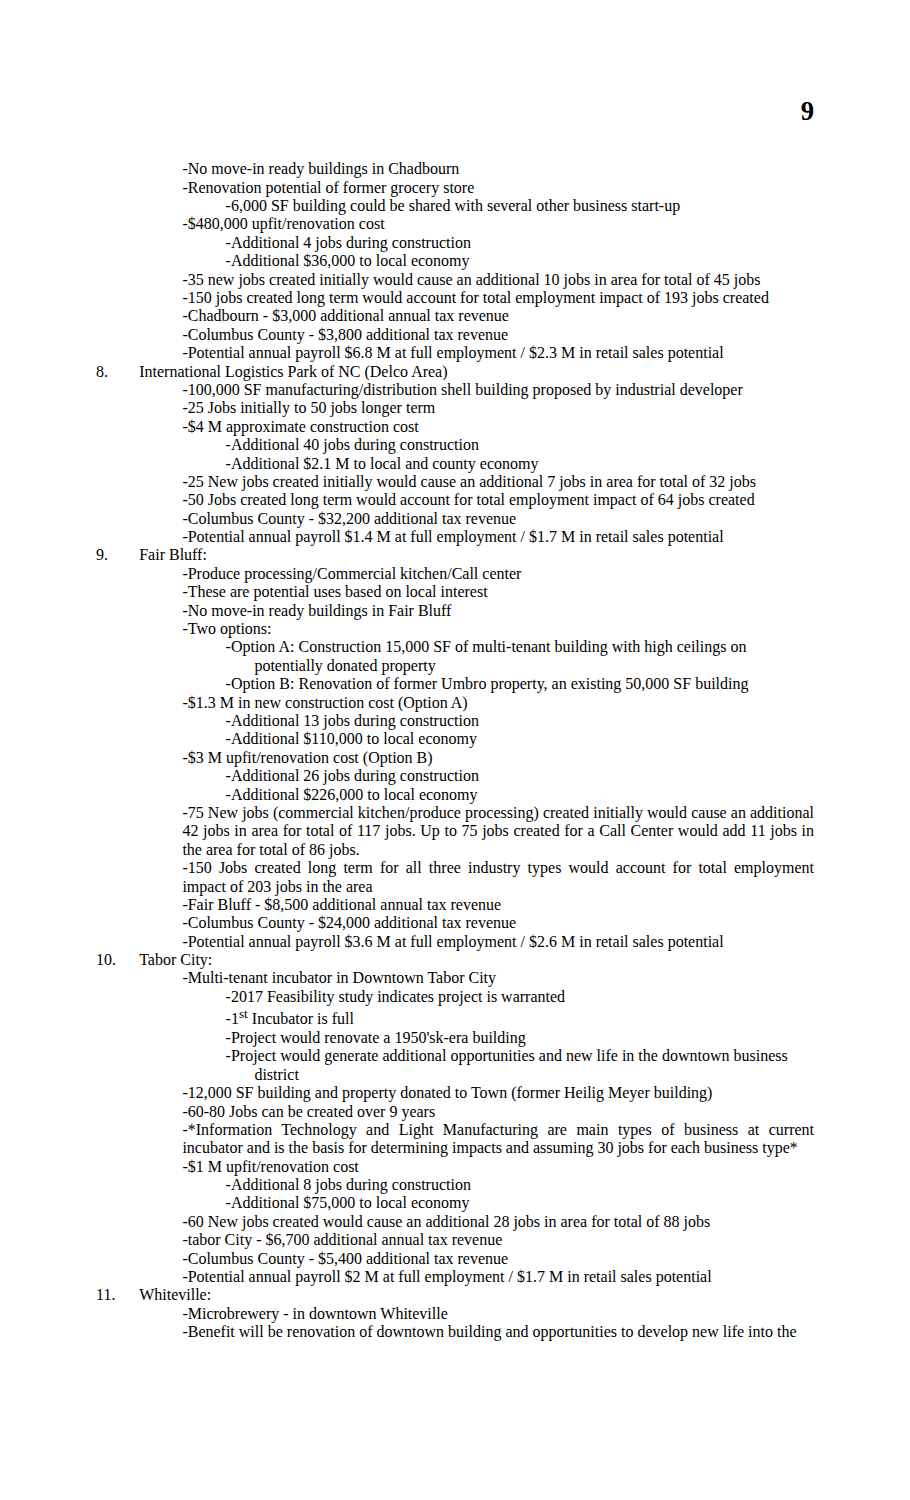9
-No move-in ready buildings in Chadbourn
-Renovation potential of former grocery store
-6,000 SF building could be shared with several other business start-up
-$480,000 upfit/renovation cost
-Additional 4 jobs during construction
-Additional $36,000 to local economy
-35 new jobs created initially would cause an additional 10 jobs in area for total of 45 jobs
-150 jobs created long term would account for total employment impact of 193 jobs created
-Chadbourn - $3,000 additional annual tax revenue
-Columbus County - $3,800 additional tax revenue
-Potential annual payroll $6.8 M at full employment / $2.3 M in retail sales potential
8.
International Logistics Park of NC (Delco Area)
-100,000 SF manufacturing/distribution shell building proposed by industrial developer
-25 Jobs initially to 50 jobs longer term
-$4 M approximate construction cost
-Additional 40 jobs during construction
-Additional $2.1 M to local and county economy
-25 New jobs created initially would cause an additional 7 jobs in area for total of 32 jobs
-50 Jobs created long term would account for total employment impact of 64 jobs created
-Columbus County - $32,200 additional tax revenue
-Potential annual payroll $1.4 M at full employment / $1.7 M in retail sales potential
9.
Fair Bluff:
-Produce processing/Commercial kitchen/Call center
-These are potential uses based on local interest
-No move-in ready buildings in Fair Bluff
-Two options:
-Option A: Construction 15,000 SF of multi-tenant building with high ceilings on potentially donated property
-Option B: Renovation of former Umbro property, an existing 50,000 SF building
-$1.3 M in new construction cost (Option A)
-Additional 13 jobs during construction
-Additional $110,000 to local economy
-$3 M upfit/renovation cost (Option B)
-Additional 26 jobs during construction
-Additional $226,000 to local economy
-75 New jobs (commercial kitchen/produce processing) created initially would cause an additional 42 jobs in area for total of 117 jobs. Up to 75 jobs created for a Call Center would add 11 jobs in the area for total of 86 jobs.
-150 Jobs created long term for all three industry types would account for total employment impact of 203 jobs in the area
-Fair Bluff - $8,500 additional annual tax revenue
-Columbus County - $24,000 additional tax revenue
-Potential annual payroll $3.6 M at full employment / $2.6 M in retail sales potential
10.
Tabor City:
-Multi-tenant incubator in Downtown Tabor City
-2017 Feasibility study indicates project is warranted
-1st Incubator is full
-Project would renovate a 1950'sk-era building
-Project would generate additional opportunities and new life in the downtown business district
-12,000 SF building and property donated to Town (former Heilig Meyer building)
-60-80 Jobs can be created over 9 years
-*Information Technology and Light Manufacturing are main types of business at current incubator and is the basis for determining impacts and assuming 30 jobs for each business type*
-$1 M upfit/renovation cost
-Additional 8 jobs during construction
-Additional $75,000 to local economy
-60 New jobs created would cause an additional 28 jobs in area for total of 88 jobs
-tabor City - $6,700 additional annual tax revenue
-Columbus County - $5,400 additional tax revenue
-Potential annual payroll $2 M at full employment / $1.7 M in retail sales potential
11.
Whiteville:
-Microbrewery - in downtown Whiteville
-Benefit will be renovation of downtown building and opportunities to develop new life into the